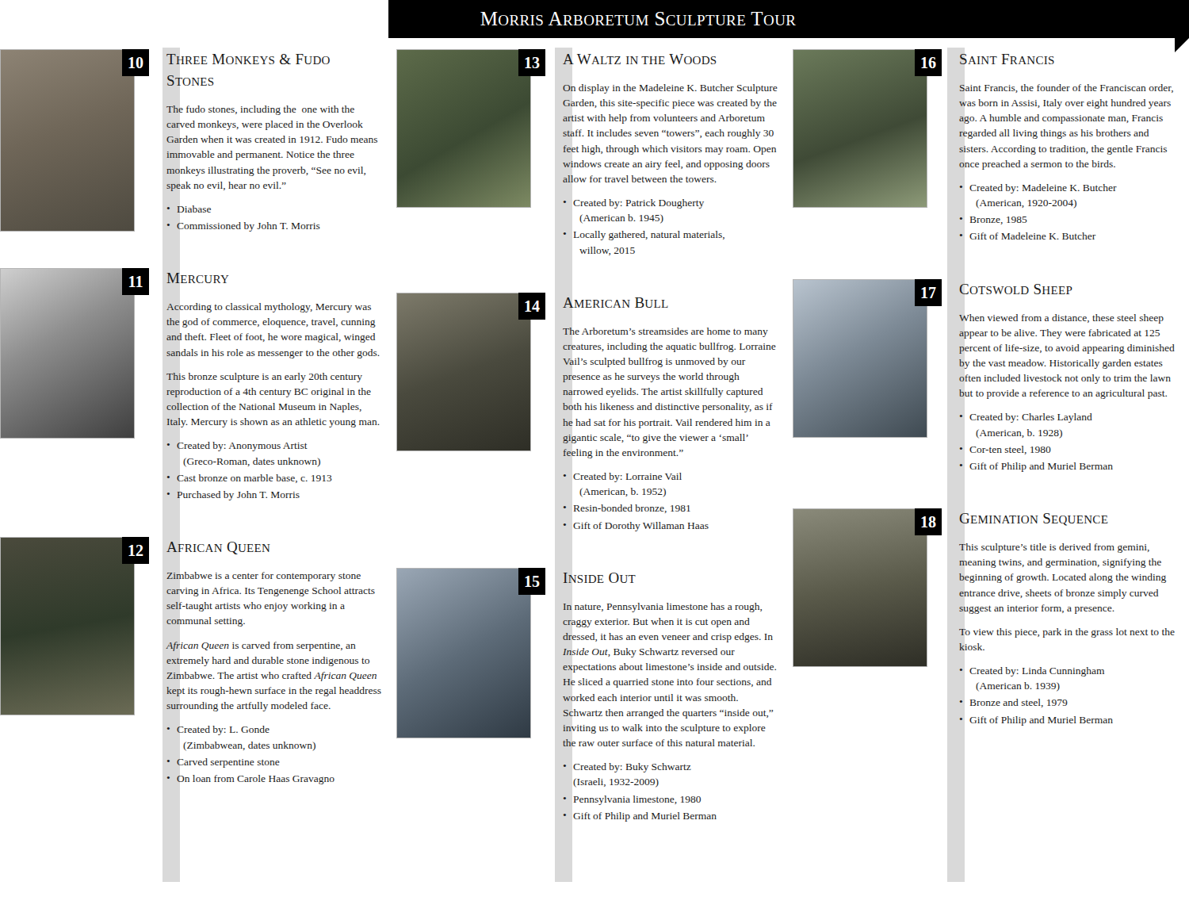Morris Arboretum Sculpture Tour
10
Three Monkeys & Fudo Stones
The fudo stones, including the one with the carved monkeys, were placed in the Overlook Garden when it was created in 1912. Fudo means immovable and permanent. Notice the three monkeys illustrating the proverb, “See no evil, speak no evil, hear no evil.”
Diabase
Commissioned by John T. Morris
11
Mercury
According to classical mythology, Mercury was the god of commerce, eloquence, travel, cunning and theft. Fleet of foot, he wore magical, winged sandals in his role as messenger to the other gods.
This bronze sculpture is an early 20th century reproduction of a 4th century BC original in the collection of the National Museum in Naples, Italy. Mercury is shown as an athletic young man.
Created by: Anonymous Artist(Greco-Roman, dates unknown)
Cast bronze on marble base, c. 1913
Purchased by John T. Morris
12
African Queen
Zimbabwe is a center for contemporary stone carving in Africa. Its Tengenenge School attracts self-taught artists who enjoy working in a communal setting.
African Queen is carved from serpentine, an extremely hard and durable stone indigenous to Zimbabwe. The artist who crafted African Queen kept its rough-hewn surface in the regal headdress surrounding the artfully modeled face.
Created by: L. Gonde(Zimbabwean, dates unknown)
Carved serpentine stone
On loan from Carole Haas Gravagno
13
A Waltz in the Woods
On display in the Madeleine K. Butcher Sculpture Garden, this site-specific piece was created by the artist with help from volunteers and Arboretum staff. It includes seven “towers”, each roughly 30 feet high, through which visitors may roam. Open windows create an airy feel, and opposing doors allow for travel between the towers.
Created by: Patrick Dougherty(American b. 1945)
Locally gathered, natural materials,willow, 2015
14
American Bull
The Arboretum’s streamsides are home to many creatures, including the aquatic bullfrog. Lorraine Vail’s sculpted bullfrog is unmoved by our presence as he surveys the world through narrowed eyelids. The artist skillfully captured both his likeness and distinctive personality, as if he had sat for his portrait. Vail rendered him in a gigantic scale, “to give the viewer a ‘small’ feeling in the environment.”
Created by: Lorraine Vail(American, b. 1952)
Resin-bonded bronze, 1981
Gift of Dorothy Willaman Haas
15
Inside Out
In nature, Pennsylvania limestone has a rough, craggy exterior. But when it is cut open and dressed, it has an even veneer and crisp edges. In Inside Out, Buky Schwartz reversed our expectations about limestone’s inside and outside. He sliced a quarried stone into four sections, and worked each interior until it was smooth. Schwartz then arranged the quarters “inside out,” inviting us to walk into the sculpture to explore the raw outer surface of this natural material.
Created by: Buky Schwartz(Israeli, 1932-2009)
Pennsylvania limestone, 1980
Gift of Philip and Muriel Berman
16
Saint Francis
Saint Francis, the founder of the Franciscan order, was born in Assisi, Italy over eight hundred years ago. A humble and compassionate man, Francis regarded all living things as his brothers and sisters. According to tradition, the gentle Francis once preached a sermon to the birds.
Created by: Madeleine K. Butcher(American, 1920-2004)
Bronze, 1985
Gift of Madeleine K. Butcher
17
Cotswold Sheep
When viewed from a distance, these steel sheep appear to be alive. They were fabricated at 125 percent of life-size, to avoid appearing diminished by the vast meadow. Historically garden estates often included livestock not only to trim the lawn but to provide a reference to an agricultural past.
Created by: Charles Layland(American, b. 1928)
Cor-ten steel, 1980
Gift of Philip and Muriel Berman
18
Gemination Sequence
This sculpture’s title is derived from gemini, meaning twins, and germination, signifying the beginning of growth. Located along the winding entrance drive, sheets of bronze simply curved suggest an interior form, a presence.
To view this piece, park in the grass lot next to the kiosk.
Created by: Linda Cunningham(American b. 1939)
Bronze and steel, 1979
Gift of Philip and Muriel Berman